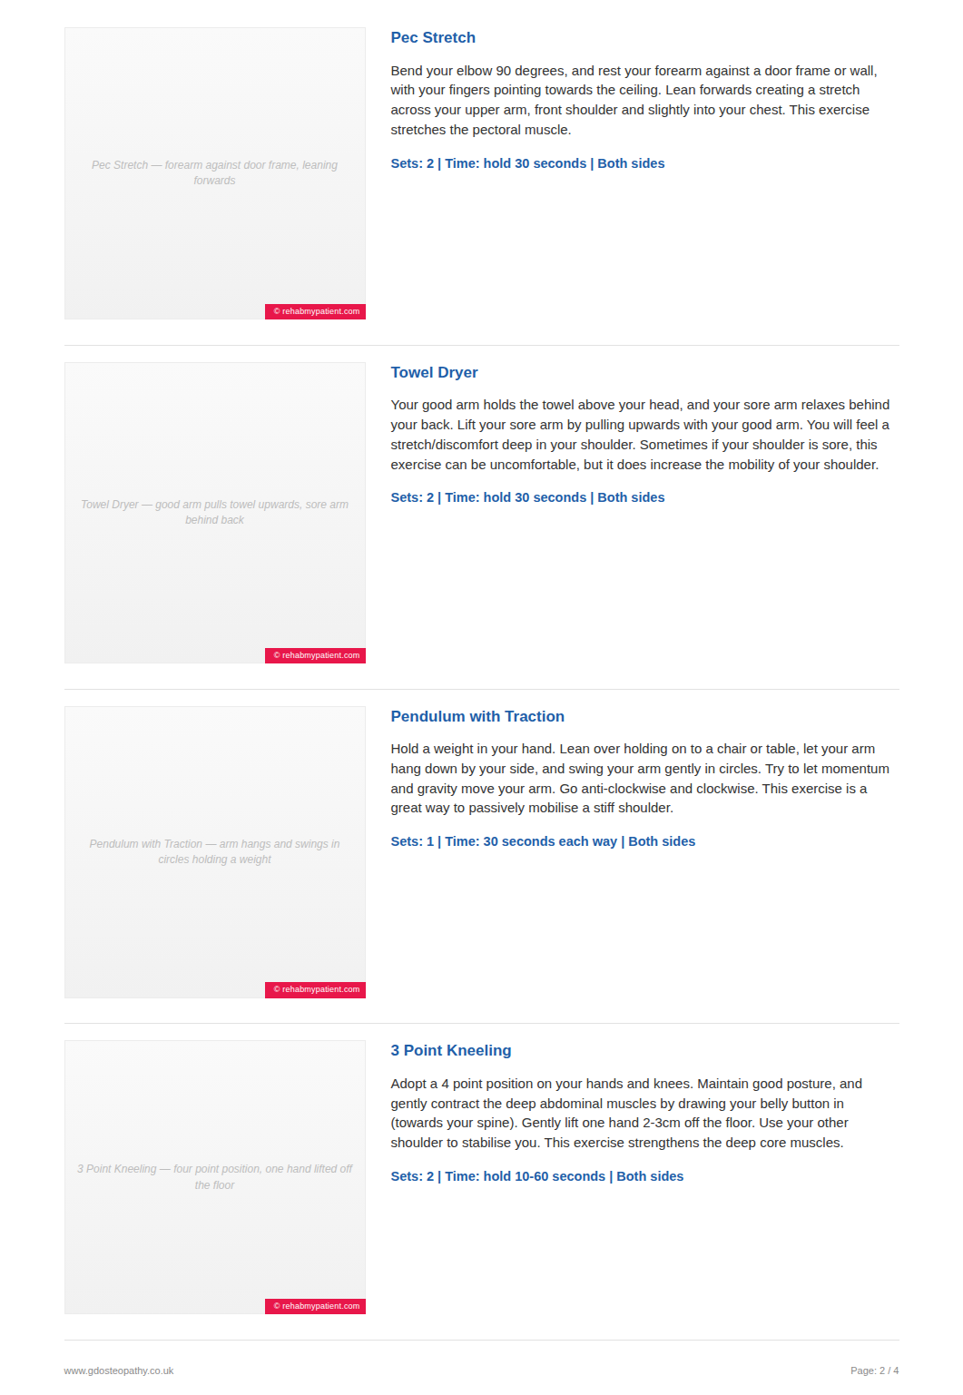Pec Stretch — forearm against door frame, leaning forwards
© rehabmypatient.com
Pec Stretch
Bend your elbow 90 degrees, and rest your forearm against a door frame or wall, with your fingers pointing towards the ceiling. Lean forwards creating a stretch across your upper arm, front shoulder and slightly into your chest. This exercise stretches the pectoral muscle.
Sets: 2 | Time: hold 30 seconds | Both sides
Towel Dryer — good arm pulls towel upwards, sore arm behind back
© rehabmypatient.com
Towel Dryer
Your good arm holds the towel above your head, and your sore arm relaxes behind your back. Lift your sore arm by pulling upwards with your good arm. You will feel a stretch/discomfort deep in your shoulder. Sometimes if your shoulder is sore, this exercise can be uncomfortable, but it does increase the mobility of your shoulder.
Sets: 2 | Time: hold 30 seconds | Both sides
Pendulum with Traction — arm hangs and swings in circles holding a weight
© rehabmypatient.com
Pendulum with Traction
Hold a weight in your hand. Lean over holding on to a chair or table, let your arm hang down by your side, and swing your arm gently in circles. Try to let momentum and gravity move your arm. Go anti-clockwise and clockwise. This exercise is a great way to passively mobilise a stiff shoulder.
Sets: 1 | Time: 30 seconds each way | Both sides
3 Point Kneeling — four point position, one hand lifted off the floor
© rehabmypatient.com
3 Point Kneeling
Adopt a 4 point position on your hands and knees. Maintain good posture, and gently contract the deep abdominal muscles by drawing your belly button in (towards your spine). Gently lift one hand 2-3cm off the floor. Use your other shoulder to stabilise you. This exercise strengthens the deep core muscles.
Sets: 2 | Time: hold 10-60 seconds | Both sides
www.gdosteopathy.co.uk Page: 2 / 4